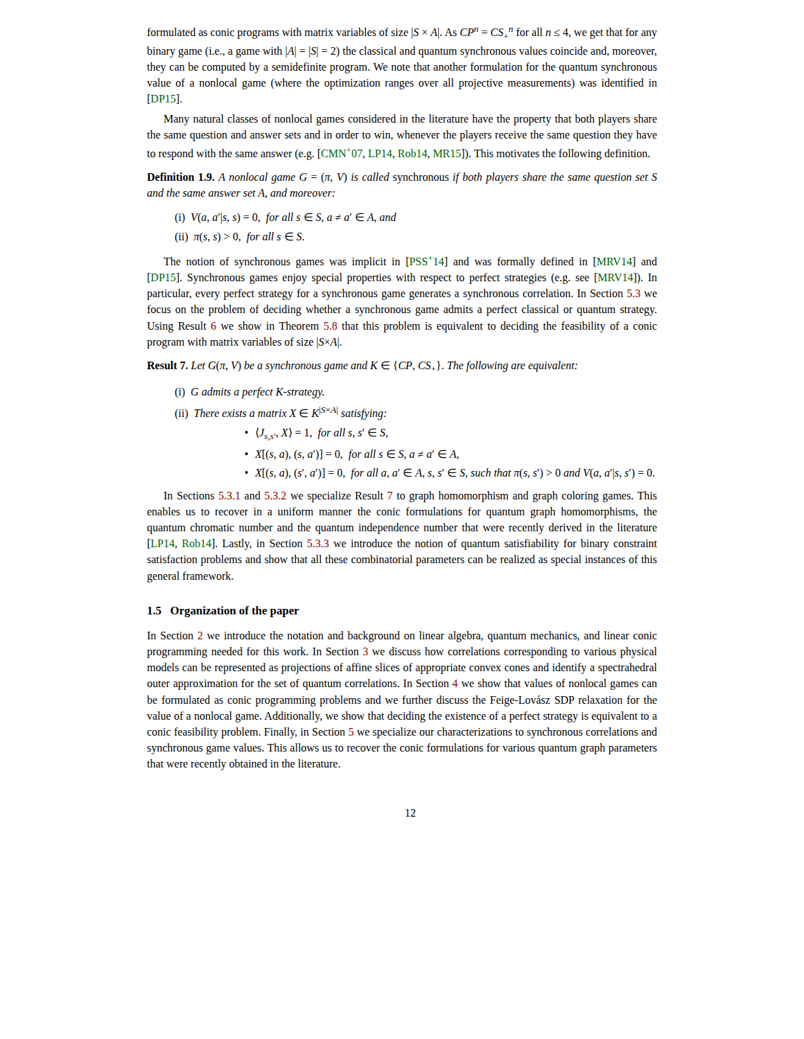formulated as conic programs with matrix variables of size |S × A|. As CPn = CS+n for all n ≤ 4, we get that for any binary game (i.e., a game with |A| = |S| = 2) the classical and quantum synchronous values coincide and, moreover, they can be computed by a semidefinite program. We note that another formulation for the quantum synchronous value of a nonlocal game (where the optimization ranges over all projective measurements) was identified in [DP15].
Many natural classes of nonlocal games considered in the literature have the property that both players share the same question and answer sets and in order to win, whenever the players receive the same question they have to respond with the same answer (e.g. [CMN+07, LP14, Rob14, MR15]). This motivates the following definition.
Definition 1.9. A nonlocal game G = (π, V) is called synchronous if both players share the same question set S and the same answer set A, and moreover:
(i) V(a, a′|s, s) = 0, for all s ∈ S, a ≠ a′ ∈ A, and
(ii) π(s, s) > 0, for all s ∈ S.
The notion of synchronous games was implicit in [PSS+14] and was formally defined in [MRV14] and [DP15]. Synchronous games enjoy special properties with respect to perfect strategies (e.g. see [MRV14]). In particular, every perfect strategy for a synchronous game generates a synchronous correlation. In Section 5.3 we focus on the problem of deciding whether a synchronous game admits a perfect classical or quantum strategy. Using Result 6 we show in Theorem 5.8 that this problem is equivalent to deciding the feasibility of a conic program with matrix variables of size |S×A|.
Result 7. Let G(π, V) be a synchronous game and K ∈ {CP, CS+}. The following are equivalent:
(i) G admits a perfect K-strategy.
(ii) There exists a matrix X ∈ K|S×A| satisfying:
⟨Js,s′, X⟩ = 1, for all s, s′ ∈ S,
X[(s, a), (s, a′)] = 0, for all s ∈ S, a ≠ a′ ∈ A,
X[(s, a), (s′, a′)] = 0, for all a, a′ ∈ A, s, s′ ∈ S, such that π(s, s′) > 0 and V(a, a′|s, s′) = 0.
In Sections 5.3.1 and 5.3.2 we specialize Result 7 to graph homomorphism and graph coloring games. This enables us to recover in a uniform manner the conic formulations for quantum graph homomorphisms, the quantum chromatic number and the quantum independence number that were recently derived in the literature [LP14, Rob14]. Lastly, in Section 5.3.3 we introduce the notion of quantum satisfiability for binary constraint satisfaction problems and show that all these combinatorial parameters can be realized as special instances of this general framework.
1.5 Organization of the paper
In Section 2 we introduce the notation and background on linear algebra, quantum mechanics, and linear conic programming needed for this work. In Section 3 we discuss how correlations corresponding to various physical models can be represented as projections of affine slices of appropriate convex cones and identify a spectrahedral outer approximation for the set of quantum correlations. In Section 4 we show that values of nonlocal games can be formulated as conic programming problems and we further discuss the Feige-Lovász SDP relaxation for the value of a nonlocal game. Additionally, we show that deciding the existence of a perfect strategy is equivalent to a conic feasibility problem. Finally, in Section 5 we specialize our characterizations to synchronous correlations and synchronous game values. This allows us to recover the conic formulations for various quantum graph parameters that were recently obtained in the literature.
12